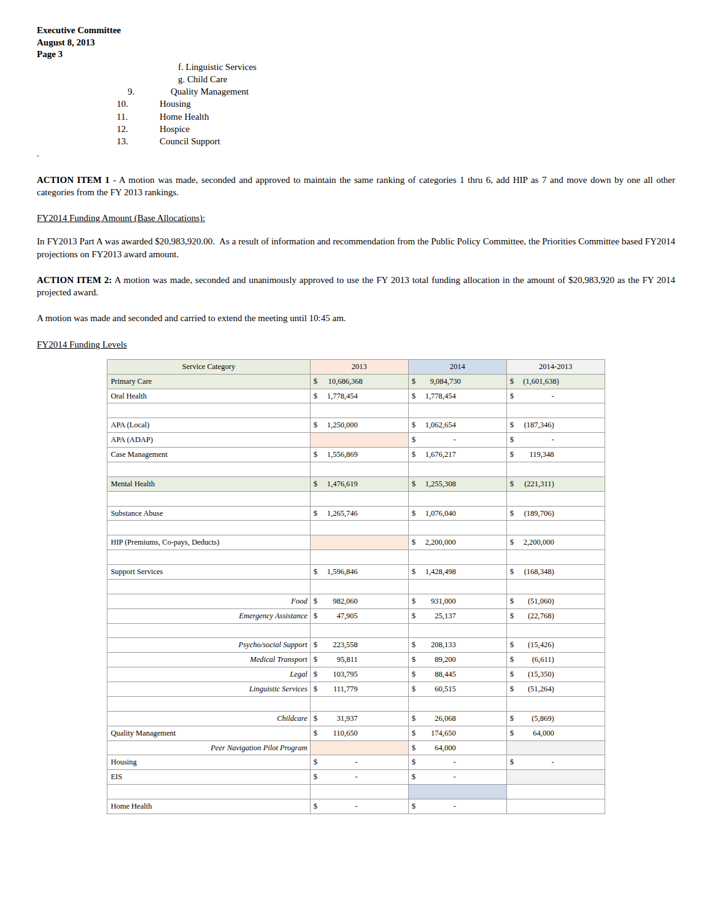Executive Committee
August 8, 2013
Page 3
f. Linguistic Services
g. Child Care
9. Quality Management
10. Housing
11. Home Health
12. Hospice
13. Council Support
.
ACTION ITEM 1 - A motion was made, seconded and approved to maintain the same ranking of categories 1 thru 6, add HIP as 7 and move down by one all other categories from the FY 2013 rankings.
FY2014 Funding Amount (Base Allocations):
In FY2013 Part A was awarded $20,983,920.00. As a result of information and recommendation from the Public Policy Committee, the Priorities Committee based FY2014 projections on FY2013 award amount.
ACTION ITEM 2: A motion was made, seconded and unanimously approved to use the FY 2013 total funding allocation in the amount of $20,983,920 as the FY 2014 projected award.
A motion was made and seconded and carried to extend the meeting until 10:45 am.
FY2014 Funding Levels
| Service Category | 2013 | 2014 | 2014-2013 |
| --- | --- | --- | --- |
| Primary Care | $ 10,686,368 | $ 9,084,730 | $ (1,601,638) |
| Oral Health | $ 1,778,454 | $ 1,778,454 | $ - |
| APA (Local) | $ 1,250,000 | $ 1,062,654 | $ (187,346) |
| APA (ADAP) | | $ - | $ - |
| Case Management | $ 1,556,869 | $ 1,676,217 | $ 119,348 |
| Mental Health | $ 1,476,619 | $ 1,255,308 | $ (221,311) |
| Substance Abuse | $ 1,265,746 | $ 1,076,040 | $ (189,706) |
| HIP (Premiums, Co-pays, Deducts) | | $ 2,200,000 | $ 2,200,000 |
| Support Services | $ 1,596,846 | $ 1,428,498 | $ (168,348) |
| Food | $ 982,060 | $ 931,000 | $ (51,060) |
| Emergency Assistance | $ 47,905 | $ 25,137 | $ (22,768) |
| Psycho/social Support | $ 223,558 | $ 208,133 | $ (15,426) |
| Medical Transport | $ 95,811 | $ 89,200 | $ (6,611) |
| Legal | $ 103,795 | $ 88,445 | $ (15,350) |
| Linguistic Services | $ 111,779 | $ 60,515 | $ (51,264) |
| Childcare | $ 31,937 | $ 26,068 | $ (5,869) |
| Quality Management | $ 110,650 | $ 174,650 | $ 64,000 |
| Peer Navigation Pilot Program | | $ 64,000 | |
| Housing | $ - | $ - | $ - |
| EIS | $ - | $ - | |
| Home Health | $ - | $ - | |